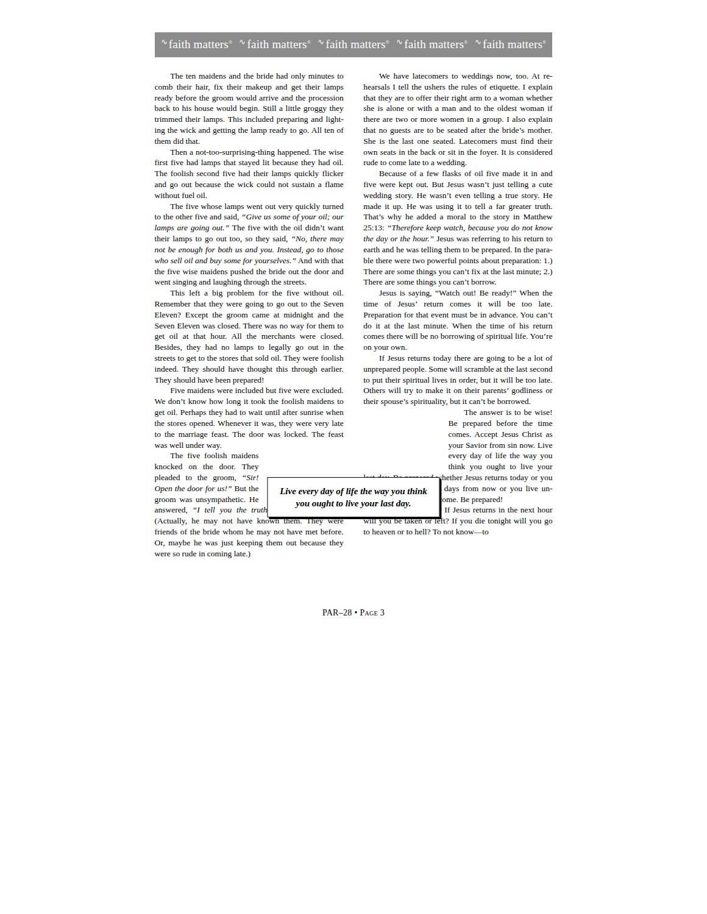∿faith matters® ∿faith matters® ∿faith matters® ∿faith matters® ∿faith matters®
The ten maidens and the bride had only minutes to comb their hair, fix their makeup and get their lamps ready before the groom would arrive and the procession back to his house would begin. Still a little groggy they trimmed their lamps. This included preparing and lighting the wick and getting the lamp ready to go. All ten of them did that.
Then a not-too-surprising-thing happened. The wise first five had lamps that stayed lit because they had oil. The foolish second five had their lamps quickly flicker and go out because the wick could not sustain a flame without fuel oil.
The five whose lamps went out very quickly turned to the other five and said, “Give us some of your oil; our lamps are going out.” The five with the oil didn’t want their lamps to go out too, so they said, “No, there may not be enough for both us and you. Instead, go to those who sell oil and buy some for yourselves.” And with that the five wise maidens pushed the bride out the door and went singing and laughing through the streets.
This left a big problem for the five without oil. Remember that they were going to go out to the Seven Eleven? Except the groom came at midnight and the Seven Eleven was closed. There was no way for them to get oil at that hour. All the merchants were closed. Besides, they had no lamps to legally go out in the streets to get to the stores that sold oil. They were foolish indeed. They should have thought this through earlier. They should have been prepared!
Five maidens were included but five were excluded. We don’t know how long it took the foolish maidens to get oil. Perhaps they had to wait until after sunrise when the stores opened. Whenever it was, they were very late to the marriage feast. The door was locked. The feast was well under way.
The five foolish maidens knocked on the door. They pleaded to the groom, “Sir! Open the door for us!” But the groom was unsympathetic. He answered, “I tell you the truth, I don’t know you.” (Actually, he may not have known them. They were friends of the bride whom he may not have met before. Or, maybe he was just keeping them out because they were so rude in coming late.)
We have latecomers to weddings now, too. At rehearsals I tell the ushers the rules of etiquette. I explain that they are to offer their right arm to a woman whether she is alone or with a man and to the oldest woman if there are two or more women in a group. I also explain that no guests are to be seated after the bride’s mother. She is the last one seated. Latecomers must find their own seats in the back or sit in the foyer. It is considered rude to come late to a wedding.
Because of a few flasks of oil five made it in and five were kept out. But Jesus wasn’t just telling a cute wedding story. He wasn’t even telling a true story. He made it up. He was using it to tell a far greater truth. That’s why he added a moral to the story in Matthew 25:13: “Therefore keep watch, because you do not know the day or the hour.” Jesus was referring to his return to earth and he was telling them to be prepared. In the parable there were two powerful points about preparation: 1.) There are some things you can’t fix at the last minute; 2.) There are some things you can’t borrow.
Jesus is saying, “Watch out! Be ready!” When the time of Jesus’ return comes it will be too late. Preparation for that event must be in advance. You can’t do it at the last minute. When the time of his return comes there will be no borrowing of spiritual life. You’re on your own.
If Jesus returns today there are going to be a lot of unprepared people. Some will scramble at the last second to put their spiritual lives in order, but it will be too late. Others will try to make it on their parents’ godliness or their spouse’s spirituality, but it can’t be borrowed.
The answer is to be wise! Be prepared before the time comes. Accept Jesus Christ as your Savior from sin now. Live every day of life the way you think you ought to live your last day. Be prepared whether Jesus returns today or you unexpectedly die three days from now or you live uneventfully for years to come. Be prepared!
Are you prepared? If Jesus returns in the next hour will you be taken or left? If you die tonight will you go to heaven or to hell? To not know—to
Live every day of life the way you think you ought to live your last day.
PAR–28 • Page 3